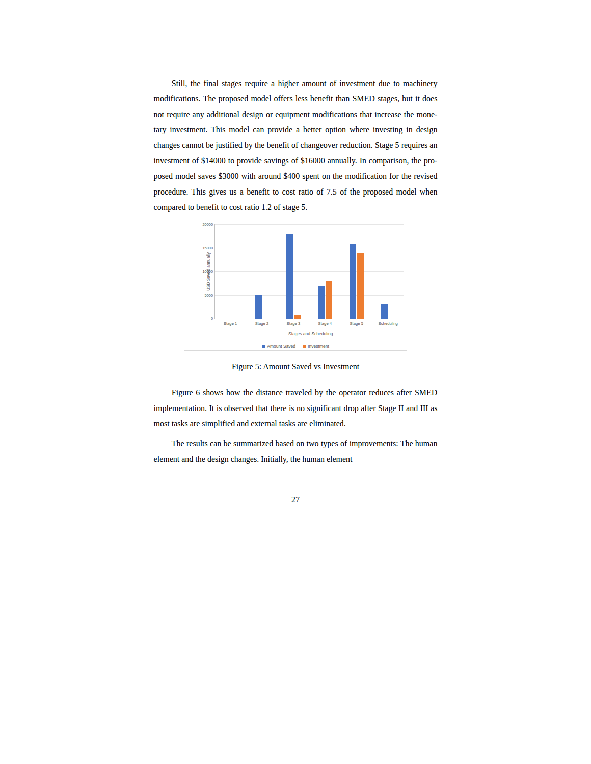Still, the final stages require a higher amount of investment due to machinery modifications. The proposed model offers less benefit than SMED stages, but it does not require any additional design or equipment modifications that increase the monetary investment. This model can provide a better option where investing in design changes cannot be justified by the benefit of changeover reduction. Stage 5 requires an investment of $14000 to provide savings of $16000 annually. In comparison, the proposed model saves $3000 with around $400 spent on the modification for the revised procedure. This gives us a benefit to cost ratio of 7.5 of the proposed model when compared to benefit to cost ratio 1.2 of stage 5.
USD Saved annually
20000
15000
10000
5000
0
Stage 1 Stage 2 Stage 3 Stage 4 Stage 5 Scheduling
Stages and Scheduling
Amount Saved
Investment
Figure 5: Amount Saved vs Investment
Figure 6 shows how the distance traveled by the operator reduces after SMED implementation. It is observed that there is no significant drop after Stage II and III as most tasks are simplified and external tasks are eliminated.
The results can be summarized based on two types of improvements: The human element and the design changes. Initially, the human element
27